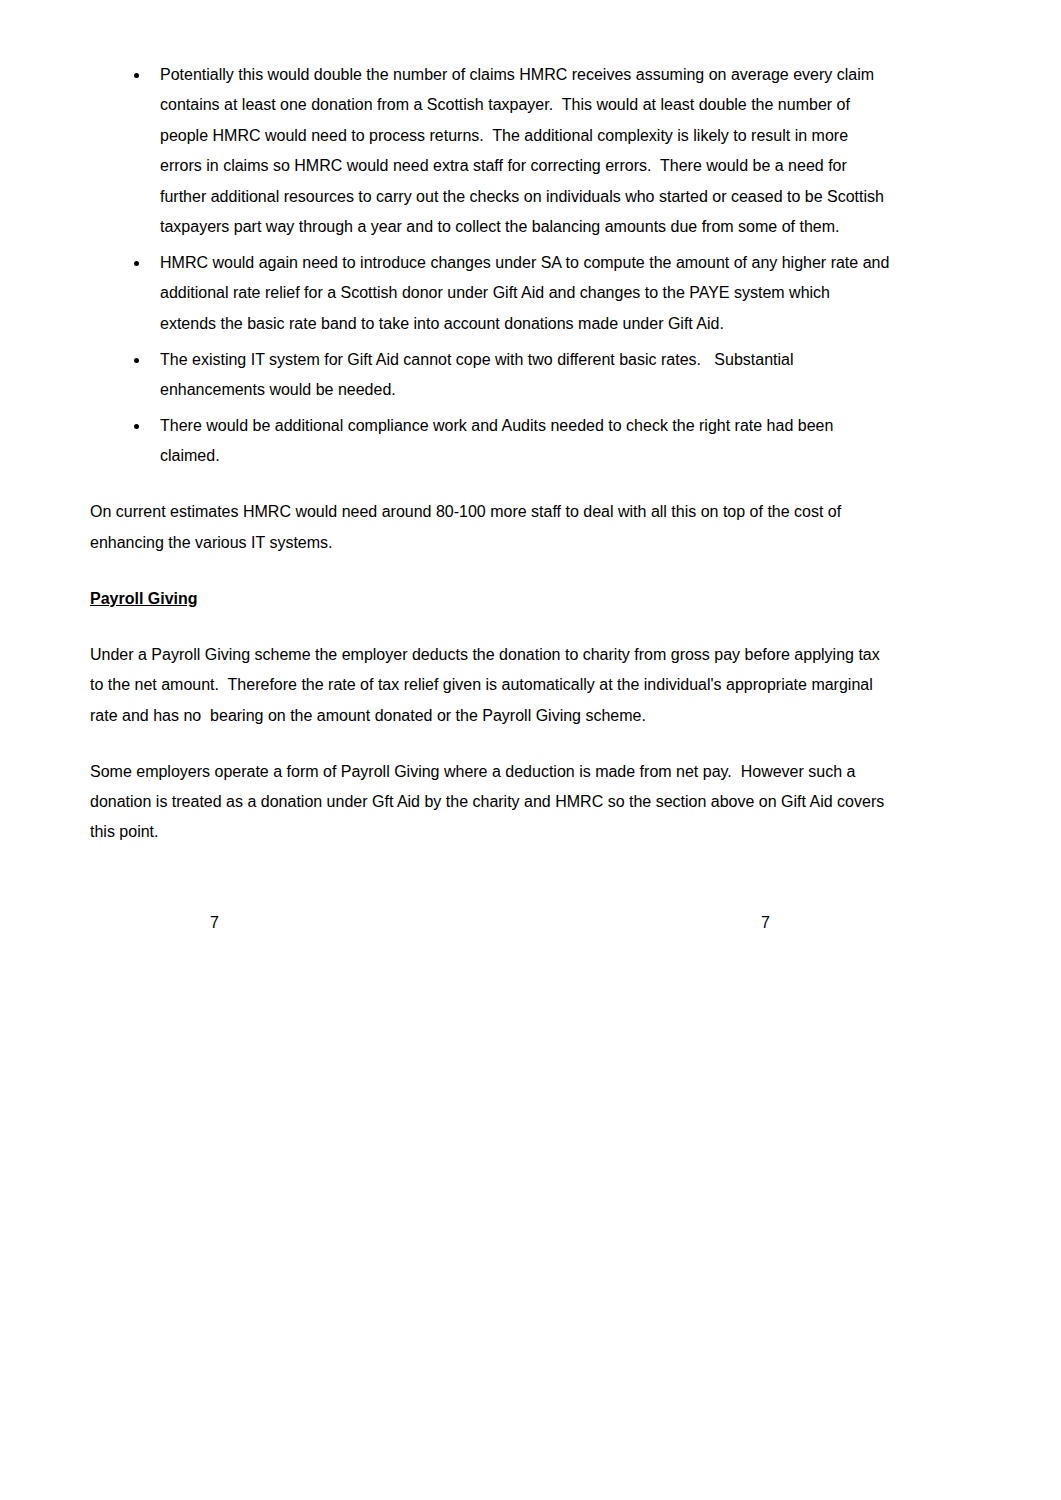Potentially this would double the number of claims HMRC receives assuming on average every claim contains at least one donation from a Scottish taxpayer. This would at least double the number of people HMRC would need to process returns. The additional complexity is likely to result in more errors in claims so HMRC would need extra staff for correcting errors. There would be a need for further additional resources to carry out the checks on individuals who started or ceased to be Scottish taxpayers part way through a year and to collect the balancing amounts due from some of them.
HMRC would again need to introduce changes under SA to compute the amount of any higher rate and additional rate relief for a Scottish donor under Gift Aid and changes to the PAYE system which extends the basic rate band to take into account donations made under Gift Aid.
The existing IT system for Gift Aid cannot cope with two different basic rates. Substantial enhancements would be needed.
There would be additional compliance work and Audits needed to check the right rate had been claimed.
On current estimates HMRC would need around 80-100 more staff to deal with all this on top of the cost of enhancing the various IT systems.
Payroll Giving
Under a Payroll Giving scheme the employer deducts the donation to charity from gross pay before applying tax to the net amount. Therefore the rate of tax relief given is automatically at the individual's appropriate marginal rate and has no bearing on the amount donated or the Payroll Giving scheme.
Some employers operate a form of Payroll Giving where a deduction is made from net pay. However such a donation is treated as a donation under Gft Aid by the charity and HMRC so the section above on Gift Aid covers this point.
7 7